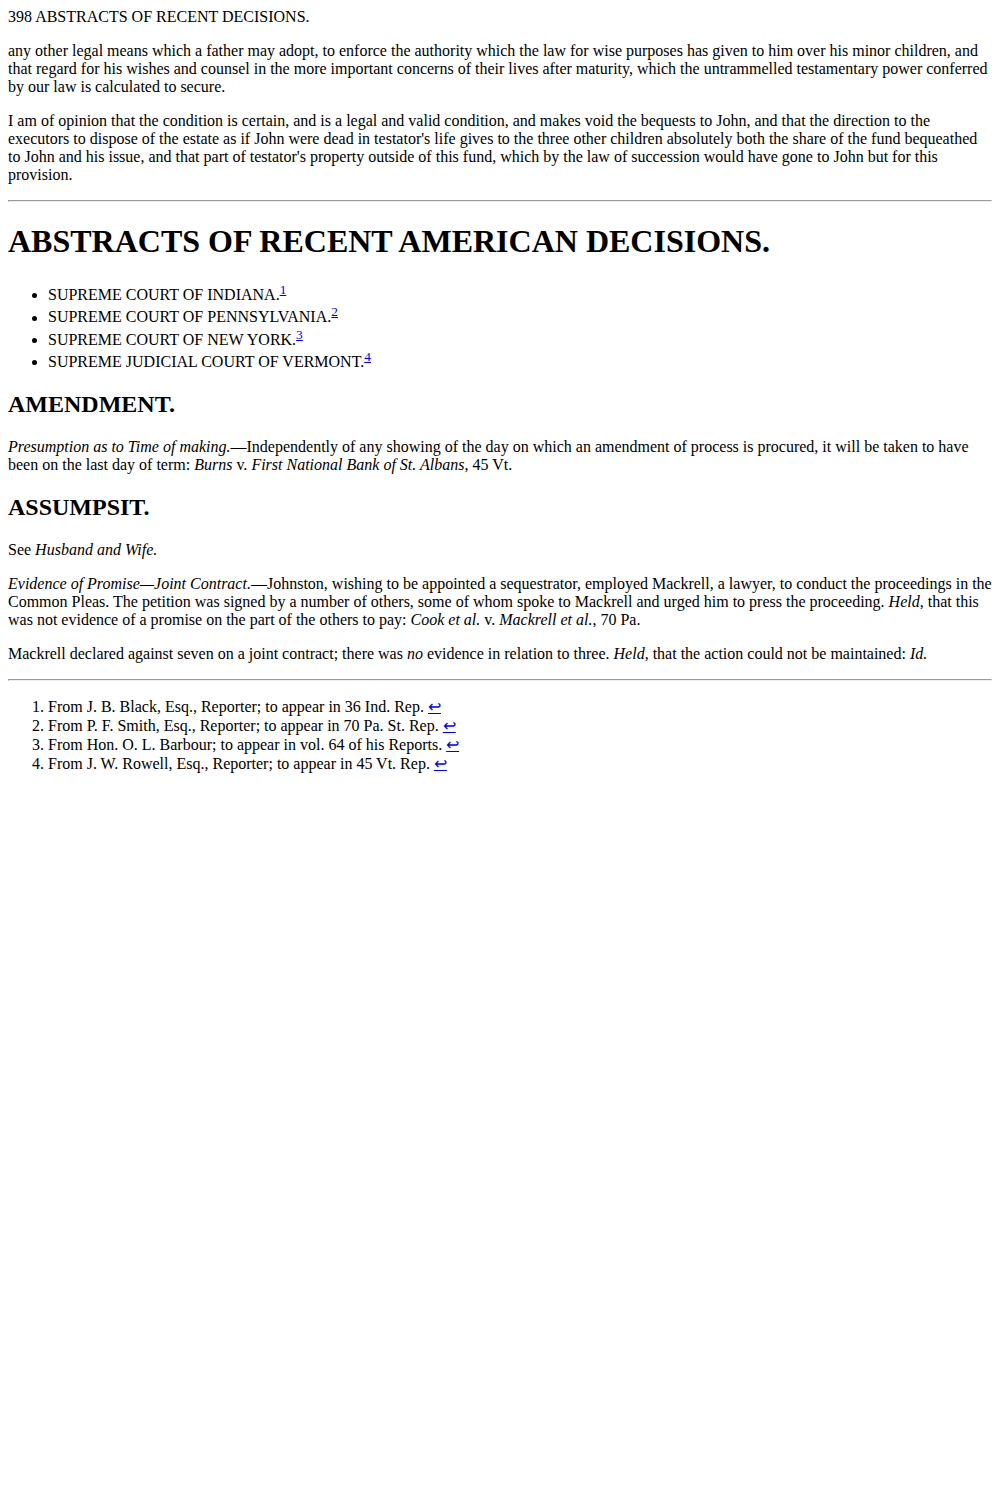398 ABSTRACTS OF RECENT DECISIONS.
any other legal means which a father may adopt, to enforce the authority which the law for wise purposes has given to him over his minor children, and that regard for his wishes and counsel in the more important concerns of their lives after maturity, which the untrammelled testamentary power conferred by our law is calculated to secure.
I am of opinion that the condition is certain, and is a legal and valid condition, and makes void the bequests to John, and that the direction to the executors to dispose of the estate as if John were dead in testator's life gives to the three other children absolutely both the share of the fund bequeathed to John and his issue, and that part of testator's property outside of this fund, which by the law of succession would have gone to John but for this provision.
ABSTRACTS OF RECENT AMERICAN DECISIONS.
SUPREME COURT OF INDIANA.1
SUPREME COURT OF PENNSYLVANIA.2
SUPREME COURT OF NEW YORK.3
SUPREME JUDICIAL COURT OF VERMONT.4
AMENDMENT.
Presumption as to Time of making.—Independently of any showing of the day on which an amendment of process is procured, it will be taken to have been on the last day of term: Burns v. First National Bank of St. Albans, 45 Vt.
ASSUMPSIT.
See Husband and Wife.
Evidence of Promise—Joint Contract.—Johnston, wishing to be appointed a sequestrator, employed Mackrell, a lawyer, to conduct the proceedings in the Common Pleas. The petition was signed by a number of others, some of whom spoke to Mackrell and urged him to press the proceeding. Held, that this was not evidence of a promise on the part of the others to pay: Cook et al. v. Mackrell et al., 70 Pa.
Mackrell declared against seven on a joint contract; there was no evidence in relation to three. Held, that the action could not be maintained: Id.
From J. B. Black, Esq., Reporter; to appear in 36 Ind. Rep. ↩
From P. F. Smith, Esq., Reporter; to appear in 70 Pa. St. Rep. ↩
From Hon. O. L. Barbour; to appear in vol. 64 of his Reports. ↩
From J. W. Rowell, Esq., Reporter; to appear in 45 Vt. Rep. ↩